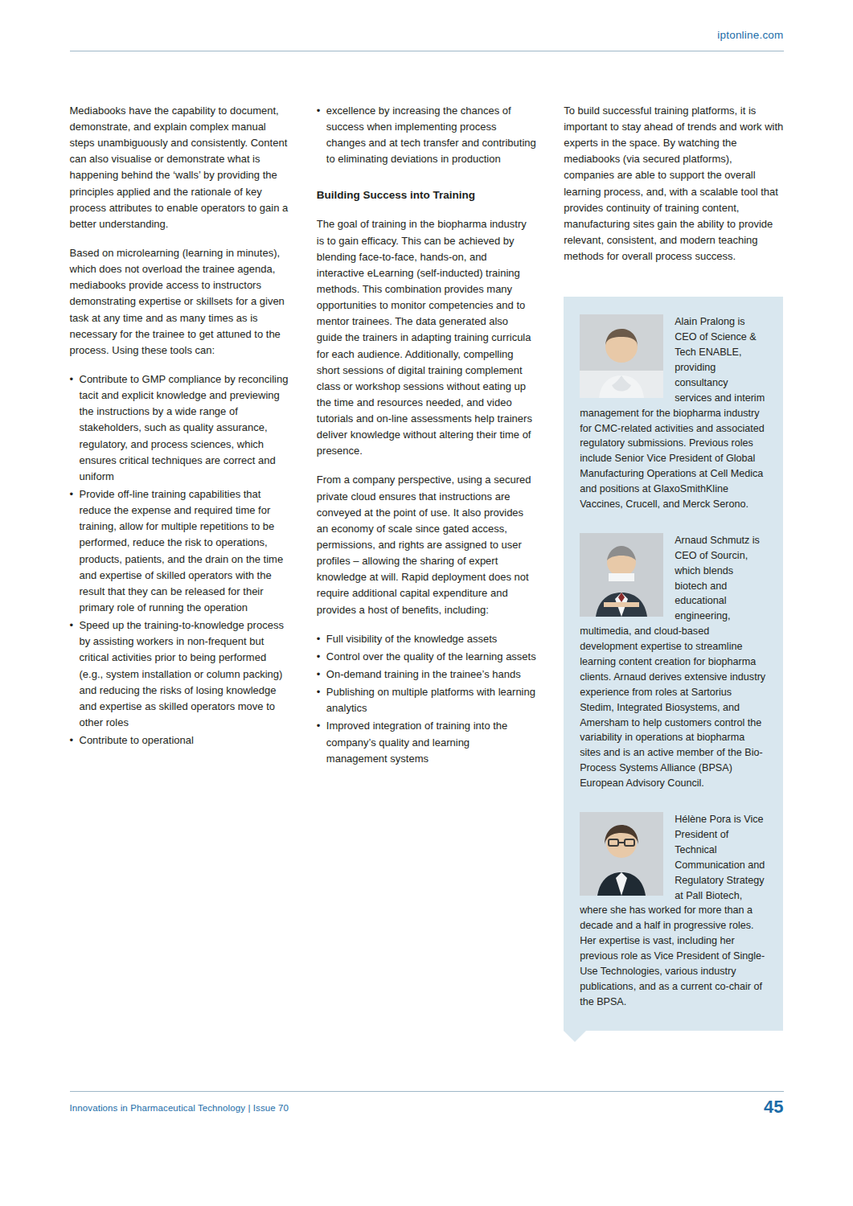iptonline.com
Mediabooks have the capability to document, demonstrate, and explain complex manual steps unambiguously and consistently. Content can also visualise or demonstrate what is happening behind the ‘walls’ by providing the principles applied and the rationale of key process attributes to enable operators to gain a better understanding.
Based on microlearning (learning in minutes), which does not overload the trainee agenda, mediabooks provide access to instructors demonstrating expertise or skillsets for a given task at any time and as many times as is necessary for the trainee to get attuned to the process. Using these tools can:
Contribute to GMP compliance by reconciling tacit and explicit knowledge and previewing the instructions by a wide range of stakeholders, such as quality assurance, regulatory, and process sciences, which ensures critical techniques are correct and uniform
Provide off-line training capabilities that reduce the expense and required time for training, allow for multiple repetitions to be performed, reduce the risk to operations, products, patients, and the drain on the time and expertise of skilled operators with the result that they can be released for their primary role of running the operation
Speed up the training-to-knowledge process by assisting workers in non-frequent but critical activities prior to being performed (e.g., system installation or column packing) and reducing the risks of losing knowledge and expertise as skilled operators move to other roles
Contribute to operational
excellence by increasing the chances of success when implementing process changes and at tech transfer and contributing to eliminating deviations in production
Building Success into Training
The goal of training in the biopharma industry is to gain efficacy. This can be achieved by blending face-to-face, hands-on, and interactive eLearning (self-inducted) training methods. This combination provides many opportunities to monitor competencies and to mentor trainees. The data generated also guide the trainers in adapting training curricula for each audience. Additionally, compelling short sessions of digital training complement class or workshop sessions without eating up the time and resources needed, and video tutorials and on-line assessments help trainers deliver knowledge without altering their time of presence.
From a company perspective, using a secured private cloud ensures that instructions are conveyed at the point of use. It also provides an economy of scale since gated access, permissions, and rights are assigned to user profiles – allowing the sharing of expert knowledge at will. Rapid deployment does not require additional capital expenditure and provides a host of benefits, including:
Full visibility of the knowledge assets
Control over the quality of the learning assets
On-demand training in the trainee’s hands
Publishing on multiple platforms with learning analytics
Improved integration of training into the company’s quality and learning management systems
To build successful training platforms, it is important to stay ahead of trends and work with experts in the space. By watching the mediabooks (via secured platforms), companies are able to support the overall learning process, and, with a scalable tool that provides continuity of training content, manufacturing sites gain the ability to provide relevant, consistent, and modern teaching methods for overall process success.
Alain Pralong is CEO of Science & Tech ENABLE, providing consultancy services and interim management for the biopharma industry for CMC-related activities and associated regulatory submissions. Previous roles include Senior Vice President of Global Manufacturing Operations at Cell Medica and positions at GlaxoSmithKline Vaccines, Crucell, and Merck Serono.
Arnaud Schmutz is CEO of Sourcin, which blends biotech and educational engineering, multimedia, and cloud-based development expertise to streamline learning content creation for biopharma clients. Arnaud derives extensive industry experience from roles at Sartorius Stedim, Integrated Biosystems, and Amersham to help customers control the variability in operations at biopharma sites and is an active member of the Bio-Process Systems Alliance (BPSA) European Advisory Council.
Hélène Pora is Vice President of Technical Communication and Regulatory Strategy at Pall Biotech, where she has worked for more than a decade and a half in progressive roles. Her expertise is vast, including her previous role as Vice President of Single-Use Technologies, various industry publications, and as a current co-chair of the BPSA.
Innovations in Pharmaceutical Technology | Issue 70
45